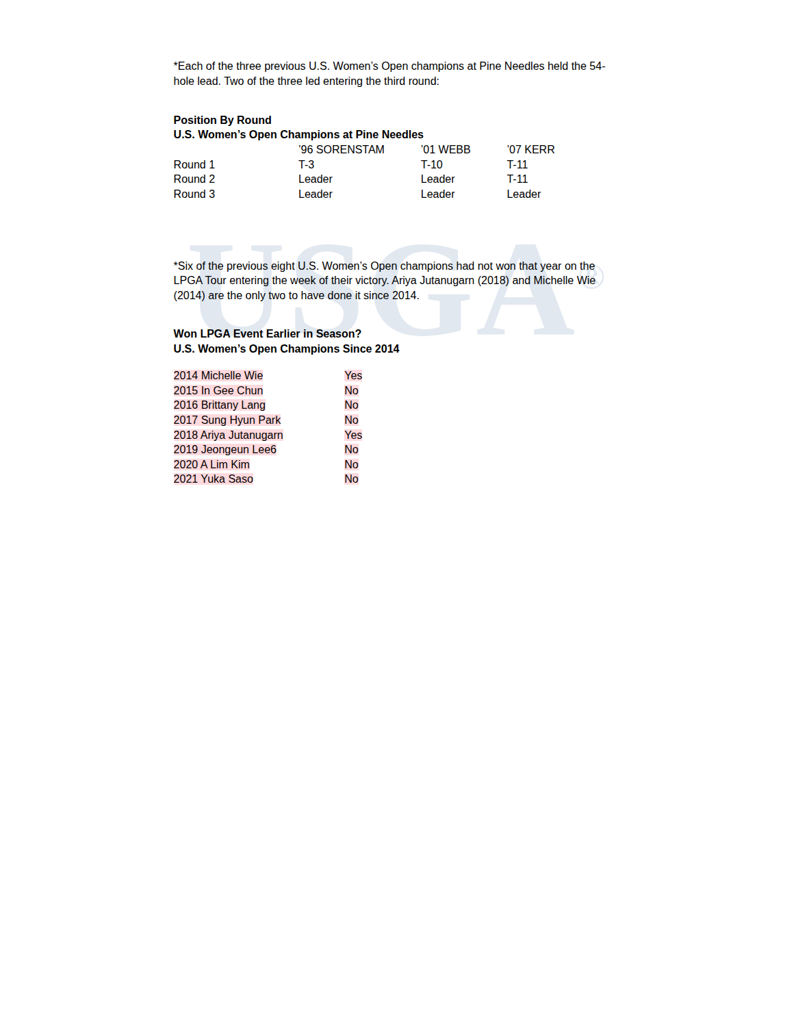USGA®
*Each of the three previous U.S. Women’s Open champions at Pine Needles held the 54-hole lead. Two of the three led entering the third round:
Position By Round
U.S. Women’s Open Champions at Pine Needles
| | ’96 SORENSTAM | ’01 WEBB | ’07 KERR |
| Round 1 | T-3 | T-10 | T-11 |
| Round 2 | Leader | Leader | T-11 |
| Round 3 | Leader | Leader | Leader |
*Six of the previous eight U.S. Women’s Open champions had not won that year on the LPGA Tour entering the week of their victory. Ariya Jutanugarn (2018) and Michelle Wie (2014) are the only two to have done it since 2014.
Won LPGA Event Earlier in Season?
U.S. Women’s Open Champions Since 2014
| 2014 Michelle Wie | Yes |
| 2015 In Gee Chun | No |
| 2016 Brittany Lang | No |
| 2017 Sung Hyun Park | No |
| 2018 Ariya Jutanugarn | Yes |
| 2019 Jeongeun Lee6 | No |
| 2020 A Lim Kim | No |
| 2021 Yuka Saso | No |